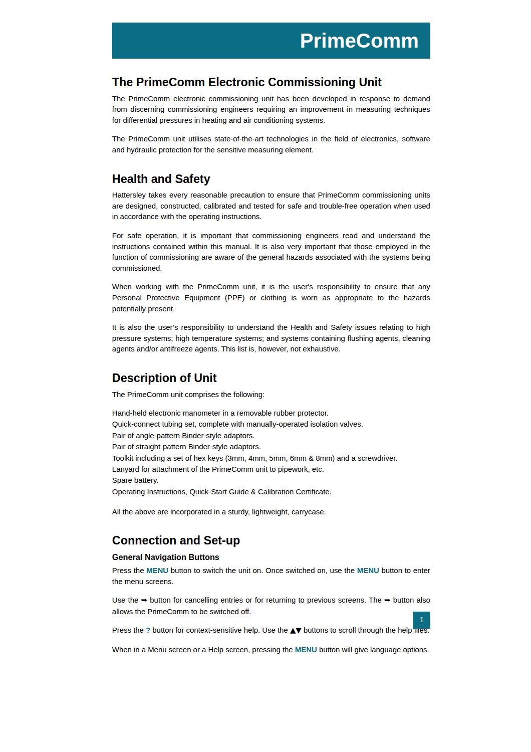PrimeComm
The PrimeComm Electronic Commissioning Unit
The PrimeComm electronic commissioning unit has been developed in response to demand from discerning commissioning engineers requiring an improvement in measuring techniques for differential pressures in heating and air conditioning systems.
The PrimeComm unit utilises state-of-the-art technologies in the field of electronics, software and hydraulic protection for the sensitive measuring element.
Health and Safety
Hattersley takes every reasonable precaution to ensure that PrimeComm commissioning units are designed, constructed, calibrated and tested for safe and trouble-free operation when used in accordance with the operating instructions.
For safe operation, it is important that commissioning engineers read and understand the instructions contained within this manual. It is also very important that those employed in the function of commissioning are aware of the general hazards associated with the systems being commissioned.
When working with the PrimeComm unit, it is the user's responsibility to ensure that any Personal Protective Equipment (PPE) or clothing is worn as appropriate to the hazards potentially present.
It is also the user’s responsibility to understand the Health and Safety issues relating to high pressure systems; high temperature systems; and systems containing flushing agents, cleaning agents and/or antifreeze agents. This list is, however, not exhaustive.
Description of Unit
The PrimeComm unit comprises the following:
Hand-held electronic manometer in a removable rubber protector.
Quick-connect tubing set, complete with manually-operated isolation valves.
Pair of angle-pattern Binder-style adaptors.
Pair of straight-pattern Binder-style adaptors.
Toolkit including a set of hex keys (3mm, 4mm, 5mm, 6mm & 8mm) and a screwdriver.
Lanyard for attachment of the PrimeComm unit to pipework, etc.
Spare battery.
Operating Instructions, Quick-Start Guide & Calibration Certificate.
All the above are incorporated in a sturdy, lightweight, carrycase.
Connection and Set-up
General Navigation Buttons
Press the MENU button to switch the unit on. Once switched on, use the MENU button to enter the menu screens.
Use the ➥ button for cancelling entries or for returning to previous screens. The ➥ button also allows the PrimeComm to be switched off.
Press the ? button for context-sensitive help. Use the ▲▼ buttons to scroll through the help files.
When in a Menu screen or a Help screen, pressing the MENU button will give language options.
1